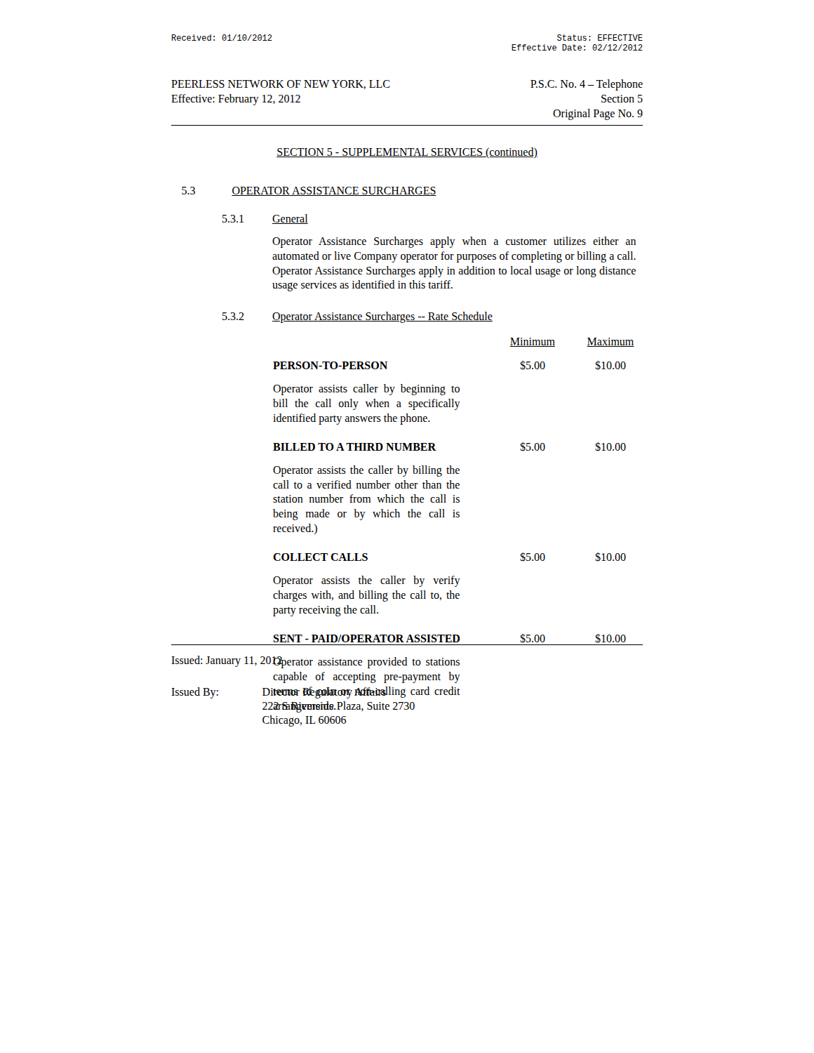Received: 01/10/2012
Status: EFFECTIVE
Effective Date: 02/12/2012
PEERLESS NETWORK OF NEW YORK, LLC
Effective: February 12, 2012
P.S.C. No. 4 – Telephone
Section 5
Original Page No. 9
SECTION 5 - SUPPLEMENTAL SERVICES (continued)
5.3
OPERATOR ASSISTANCE SURCHARGES
5.3.1
General
Operator Assistance Surcharges apply when a customer utilizes either an automated or live Company operator for purposes of completing or billing a call. Operator Assistance Surcharges apply in addition to local usage or long distance usage services as identified in this tariff.
5.3.2
Operator Assistance Surcharges -- Rate Schedule
| | Minimum | Maximum |
| --- | --- | --- |
| PERSON-TO-PERSON | $5.00 | $10.00 |
| Operator assists caller by beginning to bill the call only when a specifically identified party answers the phone. | | |
| BILLED TO A THIRD NUMBER | $5.00 | $10.00 |
| Operator assists the caller by billing the call to a verified number other than the station number from which the call is being made or by which the call is received.) | | |
| COLLECT CALLS | $5.00 | $10.00 |
| Operator assists the caller by verify charges with, and billing the call to, the party receiving the call. | | |
| SENT - PAID/OPERATOR ASSISTED | $5.00 | $10.00 |
| Operator assistance provided to stations capable of accepting pre-payment by terms of coin or non-calling card credit arrangements. | | |
Issued: January 11, 2012
Issued By:
Director Regulatory Affairs
222 S Riverside Plaza, Suite 2730
Chicago, IL 60606